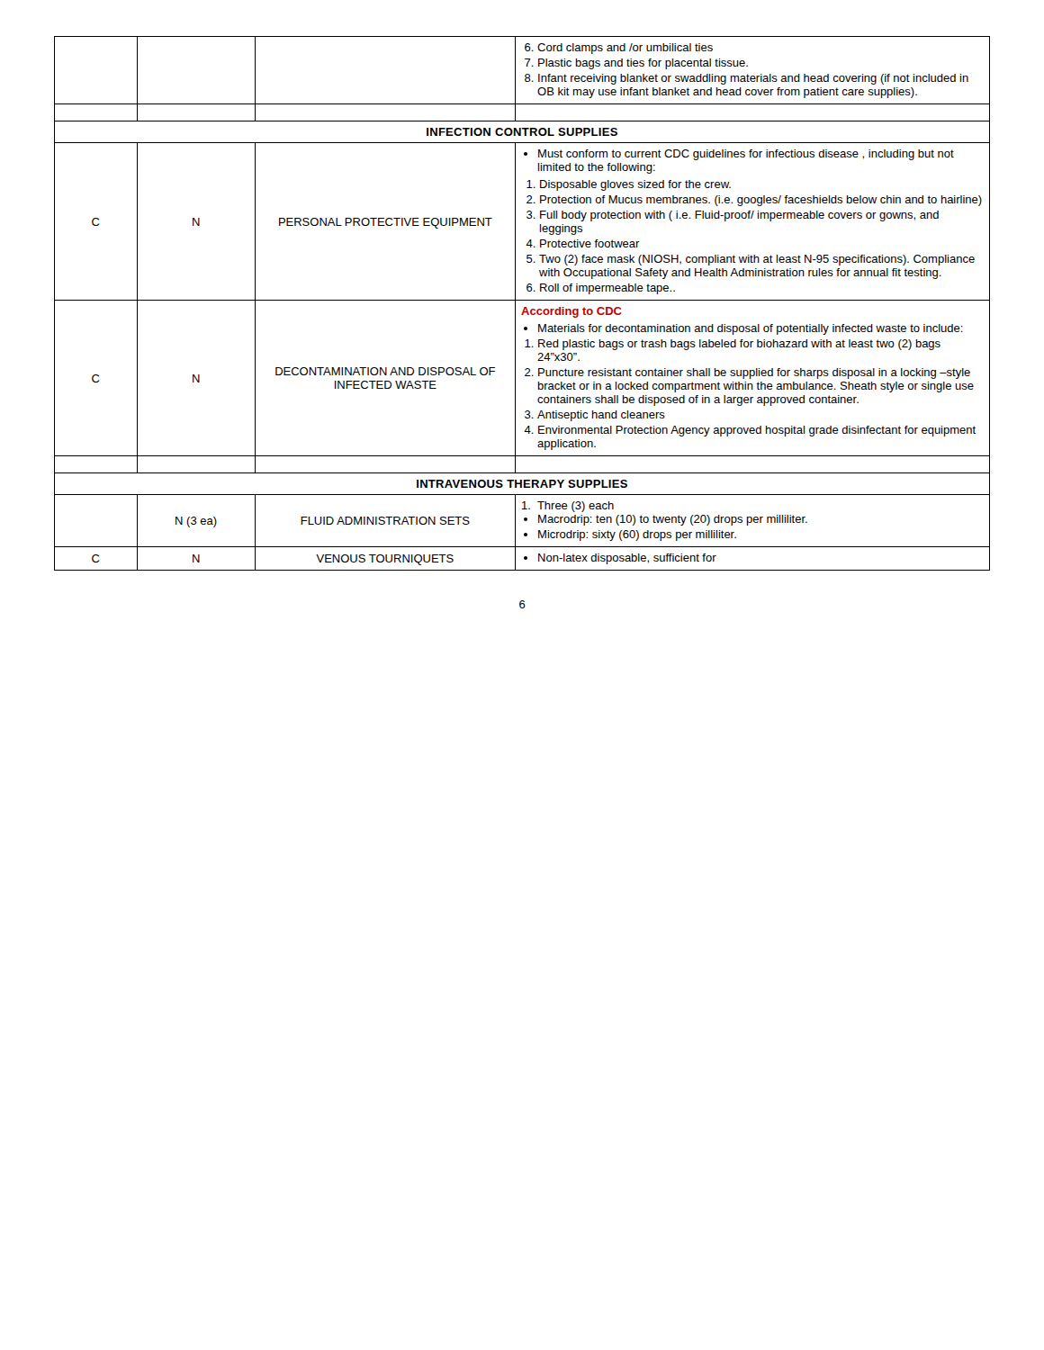| | | | Cord clamps and /or umbilical ties Plastic bags and ties for placental tissue. Infant receiving blanket or swaddling materials and head covering (if not included in OB kit may use infant blanket and head cover from patient care supplies). |
| INFECTION CONTROL SUPPLIES |
| C | N | PERSONAL PROTECTIVE EQUIPMENT | Must conform to current CDC guidelines for infectious disease , including but not limited to the following: Disposable gloves sized for the crew. Protection of Mucus membranes. (i.e. googles/ faceshields below chin and to hairline) Full body protection with ( i.e. Fluid-proof/ impermeable covers or gowns, and leggings Protective footwear Two (2) face mask (NIOSH, compliant with at least N-95 specifications). Compliance with Occupational Safety and Health Administration rules for annual fit testing. Roll of impermeable tape.. |
| C | N | DECONTAMINATION AND DISPOSAL OF INFECTED WASTE | According to CDC Materials for decontamination and disposal of potentially infected waste to include: Red plastic bags or trash bags labeled for biohazard with at least two (2) bags 24”x30”. Puncture resistant container shall be supplied for sharps disposal in a locking –style bracket or in a locked compartment within the ambulance. Sheath style or single use containers shall be disposed of in a larger approved container. Antiseptic hand cleaners Environmental Protection Agency approved hospital grade disinfectant for equipment application. |
| INTRAVENOUS THERAPY SUPPLIES |
| | N (3 ea) | FLUID ADMINISTRATION SETS | 1. Three (3) each Macrodrip: ten (10) to twenty (20) drops per milliliter. Microdrip: sixty (60) drops per milliliter. |
| C | N | VENOUS TOURNIQUETS | Non-latex disposable, sufficient for |
6